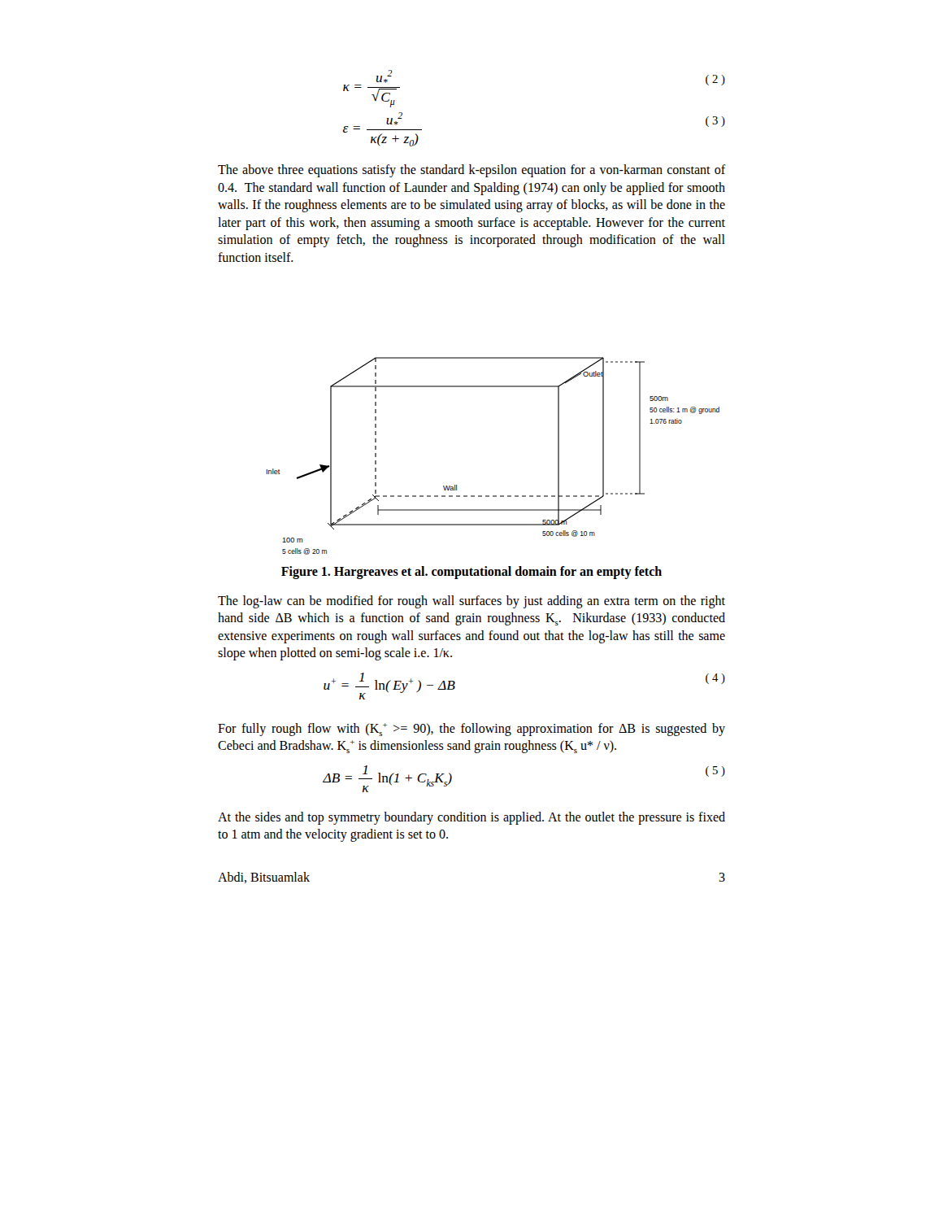( 2 )
κ = u*2 Cμ
( 3 )
ε = u*2 κ(z + z0)
The above three equations satisfy the standard k-epsilon equation for a von-karman constant of 0.4. The standard wall function of Launder and Spalding (1974) can only be applied for smooth walls. If the roughness elements are to be simulated using array of blocks, as will be done in the later part of this work, then assuming a smooth surface is acceptable. However for the current simulation of empty fetch, the roughness is incorporated through modification of the wall function itself.
Inlet Outlet Wall 500m 50 cells: 1 m @ ground 1.076 ratio 5000 m 500 cells @ 10 m 100 m 5 cells @ 20 m
Figure 1. Hargreaves et al. computational domain for an empty fetch
The log-law can be modified for rough wall surfaces by just adding an extra term on the right hand side ΔB which is a function of sand grain roughness Ks. Nikurdase (1933) conducted extensive experiments on rough wall surfaces and found out that the log-law has still the same slope when plotted on semi-log scale i.e. 1/κ.
( 4 )
u+ = 1 κ ln( Ey+ ) − ΔB
For fully rough flow with (Ks+ >= 90), the following approximation for ΔB is suggested by Cebeci and Bradshaw. Ks+ is dimensionless sand grain roughness (Ks u* / ν).
( 5 )
ΔB = 1 κ ln(1 + CksKs)
At the sides and top symmetry boundary condition is applied. At the outlet the pressure is fixed to 1 atm and the velocity gradient is set to 0.
Abdi, Bitsuamlak 3